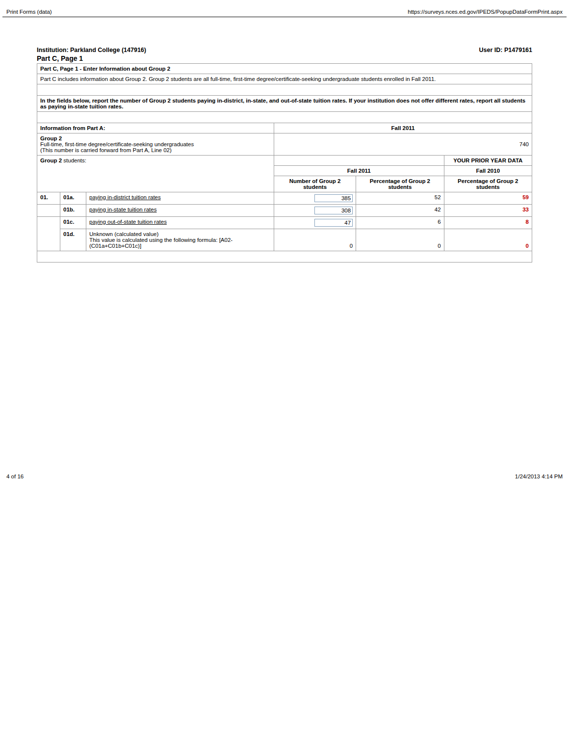Print Forms (data) https://surveys.nces.ed.gov/IPEDS/PopupDataFormPrint.aspx
Institution: Parkland College (147916) User ID: P1479161
Part C, Page 1
| Part C, Page 1 - Enter Information about Group 2 |
| Part C includes information about Group 2. Group 2 students are all full-time, first-time degree/certificate-seeking undergraduate students enrolled in Fall 2011. |
| In the fields below, report the number of Group 2 students paying in-district, in-state, and out-of-state tuition rates. If your institution does not offer different rates, report all students as paying in-state tuition rates. |
| Information from Part A: | Fall 2011 |
| Group 2 Full-time, first-time degree/certificate-seeking undergraduates (This number is carried forward from Part A, Line 02) | 740 |
| Group 2 students: | | YOUR PRIOR YEAR DATA |
| Fall 2011 | Fall 2010 |
| Number of Group 2 students | Percentage of Group 2 students | Percentage of Group 2 students |
| 01. | 01a. | paying in-district tuition rates | 385 | 52 | 59 |
| | 01b. | paying in-state tuition rates | 308 | 42 | 33 |
| | 01c. | paying out-of-state tuition rates | 47 | 6 | 8 |
| 01d. | Unknown (calculated value) This value is calculated using the following formula: [A02-(C01a+C01b+C01c)] | 0 | 0 | 0 |
4 of 16 1/24/2013 4:14 PM